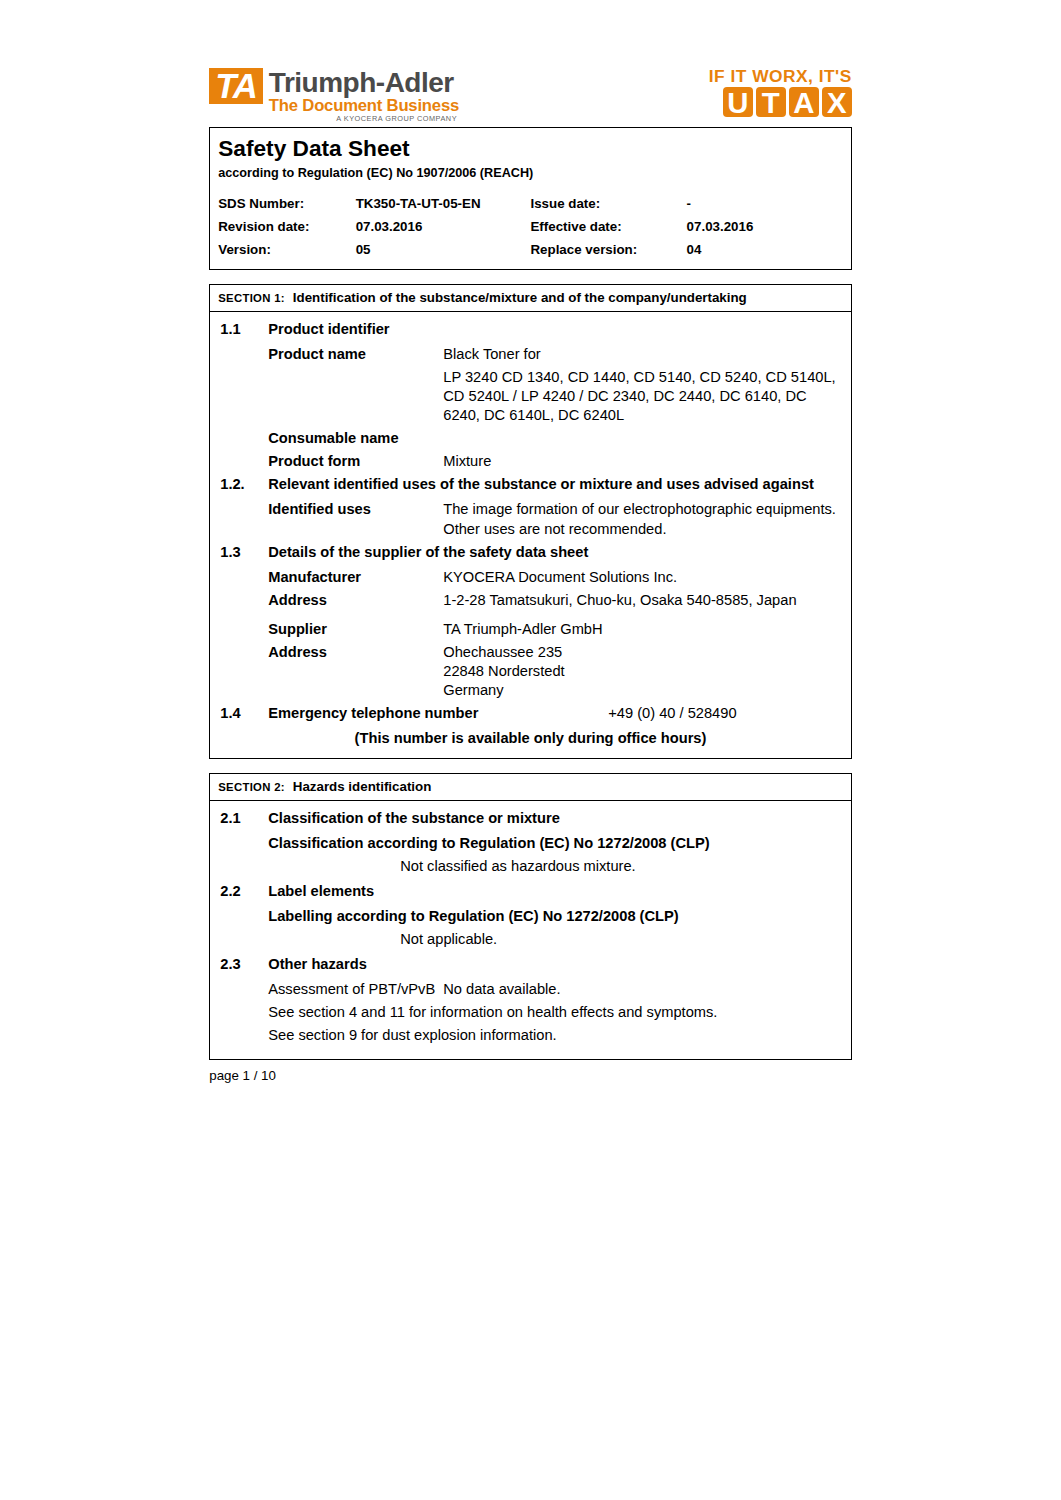TA
Triumph-Adler
The Document Business
A KYOCERA GROUP COMPANY
IF IT WORX, IT'S
UTAX
Safety Data Sheet
according to Regulation (EC) No 1907/2006 (REACH)
| SDS Number: | TK350-TA-UT-05-EN | Issue date: | - |
| Revision date: | 07.03.2016 | Effective date: | 07.03.2016 |
| Version: | 05 | Replace version: | 04 |
SECTION 1: Identification of the substance/mixture and of the company/undertaking
1.1
Product identifier
Product name
Black Toner for
LP 3240 CD 1340, CD 1440, CD 5140, CD 5240, CD 5140L, CD 5240L / LP 4240 / DC 2340, DC 2440, DC 6140, DC 6240, DC 6140L, DC 6240L
Consumable name
Product form
Mixture
1.2.
Relevant identified uses of the substance or mixture and uses advised against
Identified uses
The image formation of our electrophotographic equipments. Other uses are not recommended.
1.3
Details of the supplier of the safety data sheet
Manufacturer
KYOCERA Document Solutions Inc.
Address
1-2-28 Tamatsukuri, Chuo-ku, Osaka 540-8585, Japan
Supplier
TA Triumph-Adler GmbH
Address
Ohechaussee 235
22848 Norderstedt
Germany
1.4
Emergency telephone number
+49 (0) 40 / 528490
(This number is available only during office hours)
SECTION 2: Hazards identification
2.1
Classification of the substance or mixture
Classification according to Regulation (EC) No 1272/2008 (CLP)
Not classified as hazardous mixture.
2.2
Label elements
Labelling according to Regulation (EC) No 1272/2008 (CLP)
Not applicable.
2.3
Other hazards
Assessment of PBT/vPvB
No data available.
See section 4 and 11 for information on health effects and symptoms.
See section 9 for dust explosion information.
page 1 / 10